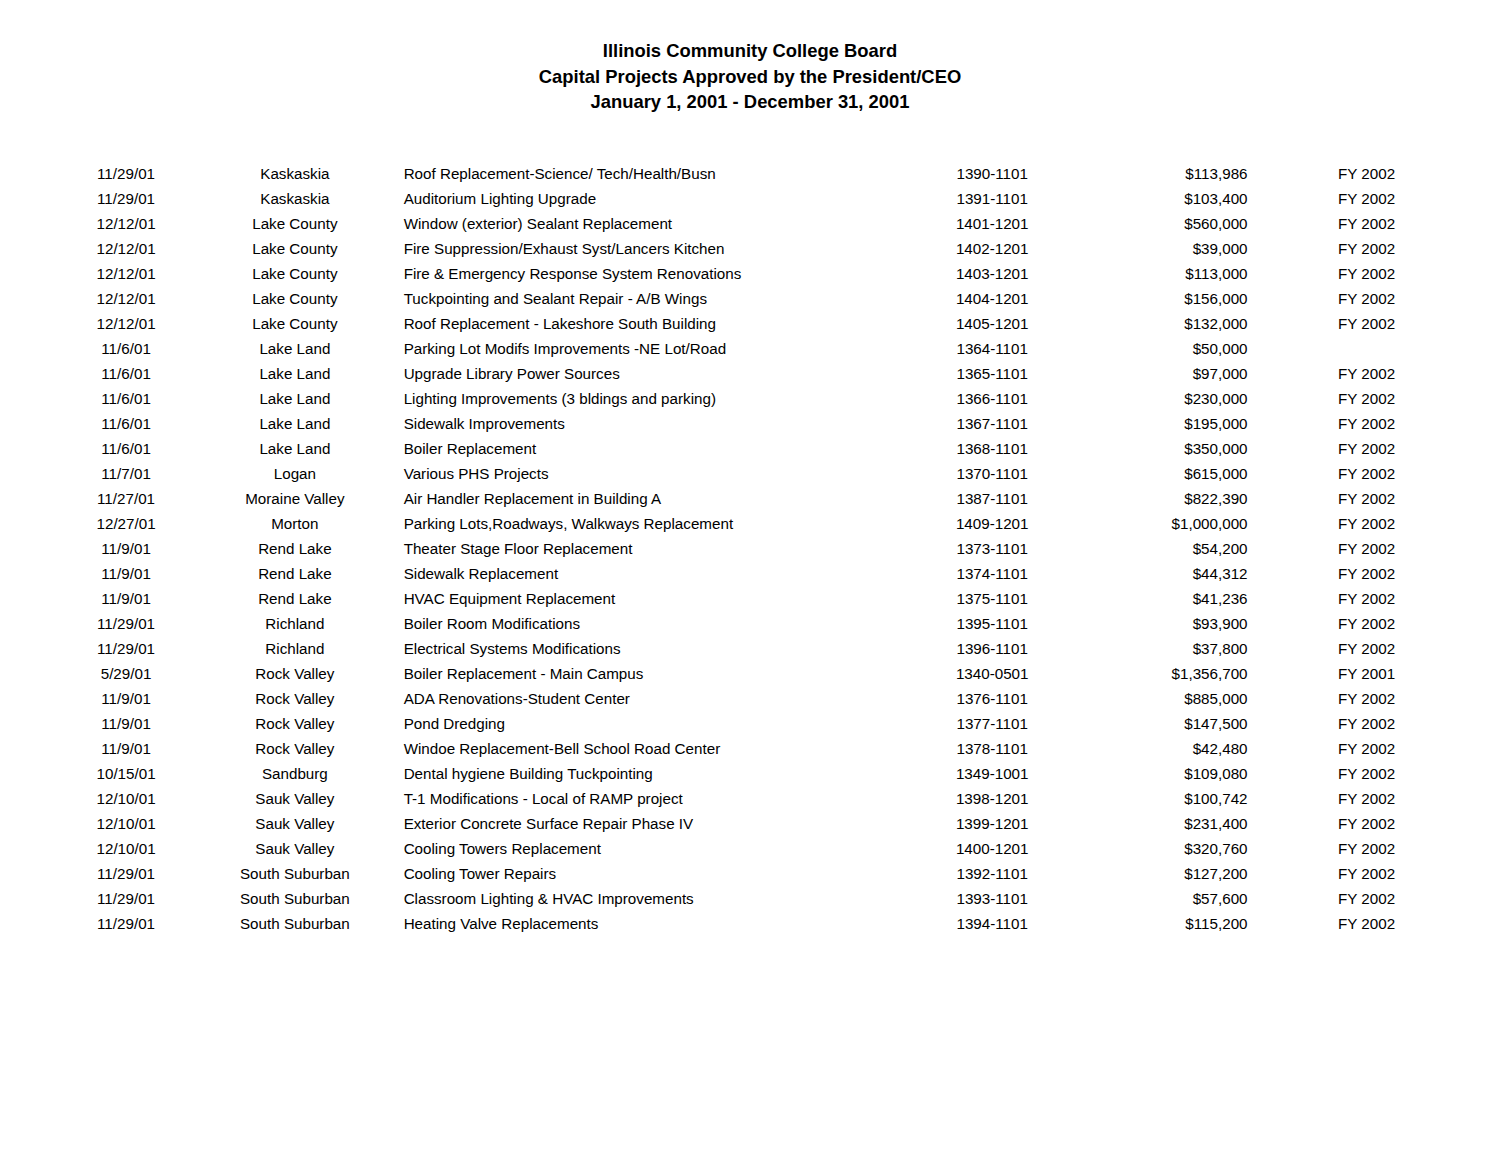Illinois Community College Board
Capital Projects Approved by the President/CEO
January 1, 2001 - December 31, 2001
| 11/29/01 | Kaskaskia | Roof Replacement-Science/ Tech/Health/Busn | 1390-1101 | $113,986 | FY 2002 |
| 11/29/01 | Kaskaskia | Auditorium Lighting Upgrade | 1391-1101 | $103,400 | FY 2002 |
| 12/12/01 | Lake County | Window (exterior) Sealant Replacement | 1401-1201 | $560,000 | FY 2002 |
| 12/12/01 | Lake County | Fire Suppression/Exhaust Syst/Lancers Kitchen | 1402-1201 | $39,000 | FY 2002 |
| 12/12/01 | Lake County | Fire & Emergency Response System Renovations | 1403-1201 | $113,000 | FY 2002 |
| 12/12/01 | Lake County | Tuckpointing and Sealant Repair - A/B Wings | 1404-1201 | $156,000 | FY 2002 |
| 12/12/01 | Lake County | Roof Replacement - Lakeshore South Building | 1405-1201 | $132,000 | FY 2002 |
| 11/6/01 | Lake Land | Parking Lot Modifs Improvements -NE Lot/Road | 1364-1101 | $50,000 | |
| 11/6/01 | Lake Land | Upgrade Library Power Sources | 1365-1101 | $97,000 | FY 2002 |
| 11/6/01 | Lake Land | Lighting Improvements (3 bldings and parking) | 1366-1101 | $230,000 | FY 2002 |
| 11/6/01 | Lake Land | Sidewalk Improvements | 1367-1101 | $195,000 | FY 2002 |
| 11/6/01 | Lake Land | Boiler Replacement | 1368-1101 | $350,000 | FY 2002 |
| 11/7/01 | Logan | Various PHS Projects | 1370-1101 | $615,000 | FY 2002 |
| 11/27/01 | Moraine Valley | Air Handler Replacement in Building A | 1387-1101 | $822,390 | FY 2002 |
| 12/27/01 | Morton | Parking Lots,Roadways, Walkways Replacement | 1409-1201 | $1,000,000 | FY 2002 |
| 11/9/01 | Rend Lake | Theater Stage Floor Replacement | 1373-1101 | $54,200 | FY 2002 |
| 11/9/01 | Rend Lake | Sidewalk Replacement | 1374-1101 | $44,312 | FY 2002 |
| 11/9/01 | Rend Lake | HVAC Equipment Replacement | 1375-1101 | $41,236 | FY 2002 |
| 11/29/01 | Richland | Boiler Room Modifications | 1395-1101 | $93,900 | FY 2002 |
| 11/29/01 | Richland | Electrical Systems Modifications | 1396-1101 | $37,800 | FY 2002 |
| 5/29/01 | Rock Valley | Boiler Replacement - Main Campus | 1340-0501 | $1,356,700 | FY 2001 |
| 11/9/01 | Rock Valley | ADA Renovations-Student Center | 1376-1101 | $885,000 | FY 2002 |
| 11/9/01 | Rock Valley | Pond Dredging | 1377-1101 | $147,500 | FY 2002 |
| 11/9/01 | Rock Valley | Windoe Replacement-Bell School Road Center | 1378-1101 | $42,480 | FY 2002 |
| 10/15/01 | Sandburg | Dental hygiene Building Tuckpointing | 1349-1001 | $109,080 | FY 2002 |
| 12/10/01 | Sauk Valley | T-1 Modifications - Local of RAMP project | 1398-1201 | $100,742 | FY 2002 |
| 12/10/01 | Sauk Valley | Exterior Concrete Surface Repair Phase IV | 1399-1201 | $231,400 | FY 2002 |
| 12/10/01 | Sauk Valley | Cooling Towers Replacement | 1400-1201 | $320,760 | FY 2002 |
| 11/29/01 | South Suburban | Cooling Tower Repairs | 1392-1101 | $127,200 | FY 2002 |
| 11/29/01 | South Suburban | Classroom Lighting & HVAC Improvements | 1393-1101 | $57,600 | FY 2002 |
| 11/29/01 | South Suburban | Heating Valve Replacements | 1394-1101 | $115,200 | FY 2002 |